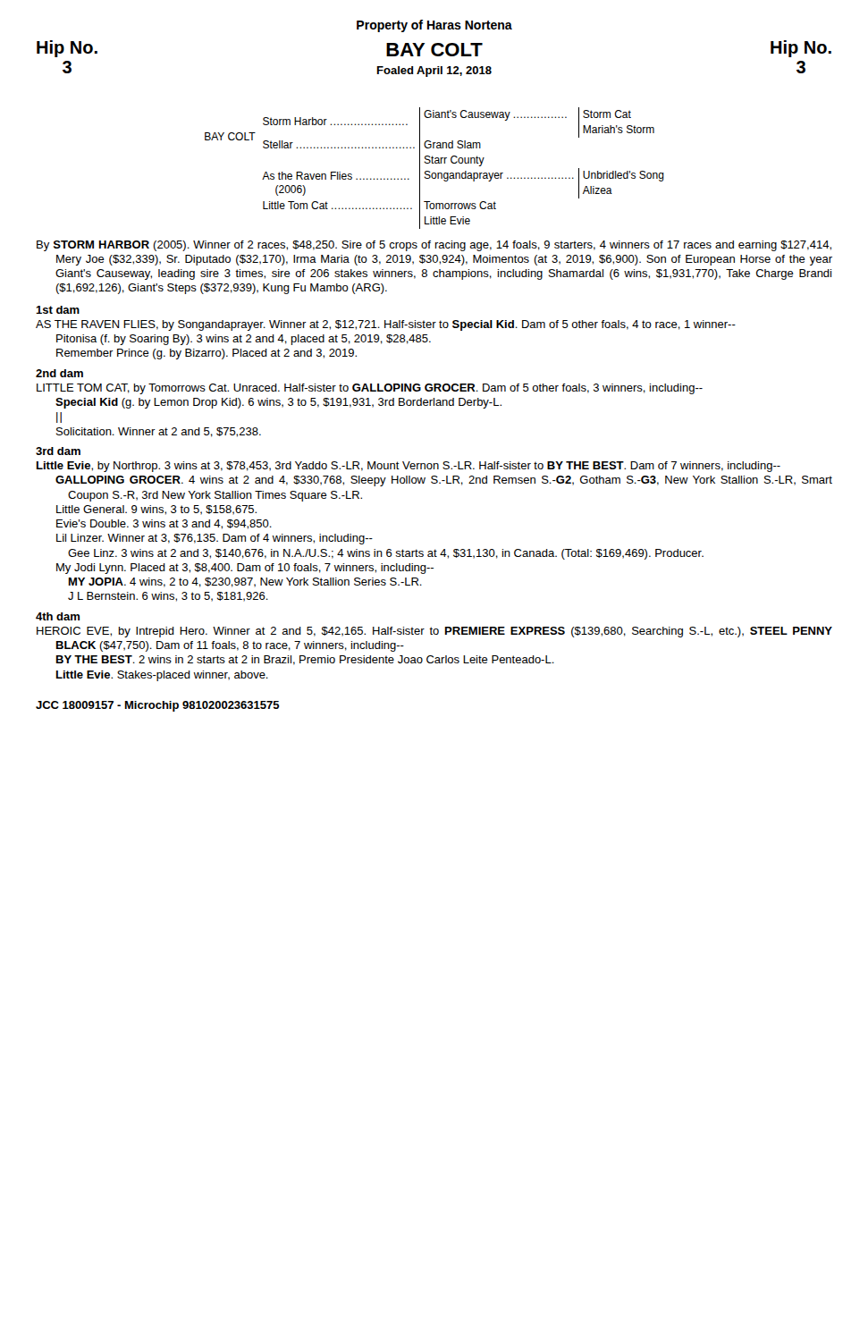Property of Haras Nortena
Hip No.
3
Hip No.
3
BAY COLT
Foaled April 12, 2018
| BAY COLT | Storm Harbor ....................... | Giant's Causeway ................ | Storm Cat |
| | Mariah's Storm |
| Stellar ................................... | Grand Slam |
| | Starr County |
| | As the Raven Flies ................ (2006) | Songandaprayer .................... | Unbridled's Song |
| | Alizea |
| Little Tom Cat ........................ | Tomorrows Cat |
| | Little Evie |
By STORM HARBOR (2005). Winner of 2 races, $48,250. Sire of 5 crops of racing age, 14 foals, 9 starters, 4 winners of 17 races and earning $127,414, Mery Joe ($32,339), Sr. Diputado ($32,170), Irma Maria (to 3, 2019, $30,924), Moimentos (at 3, 2019, $6,900). Son of European Horse of the year Giant's Causeway, leading sire 3 times, sire of 206 stakes winners, 8 champions, including Shamardal (6 wins, $1,931,770), Take Charge Brandi ($1,692,126), Giant's Steps ($372,939), Kung Fu Mambo (ARG).
1st dam
AS THE RAVEN FLIES, by Songandaprayer. Winner at 2, $12,721. Half-sister to Special Kid. Dam of 5 other foals, 4 to race, 1 winner--
Pitonisa (f. by Soaring By). 3 wins at 2 and 4, placed at 5, 2019, $28,485.
Remember Prince (g. by Bizarro). Placed at 2 and 3, 2019.
2nd dam
LITTLE TOM CAT, by Tomorrows Cat. Unraced. Half-sister to GALLOPING GROCER. Dam of 5 other foals, 3 winners, including--
Special Kid (g. by Lemon Drop Kid). 6 wins, 3 to 5, $191,931, 3rd Borderland Derby-L.
||
Solicitation. Winner at 2 and 5, $75,238.
3rd dam
Little Evie, by Northrop. 3 wins at 3, $78,453, 3rd Yaddo S.-LR, Mount Vernon S.-LR. Half-sister to BY THE BEST. Dam of 7 winners, including--
GALLOPING GROCER. 4 wins at 2 and 4, $330,768, Sleepy Hollow S.-LR, 2nd Remsen S.-G2, Gotham S.-G3, New York Stallion S.-LR, Smart Coupon S.-R, 3rd New York Stallion Times Square S.-LR.
Little General. 9 wins, 3 to 5, $158,675.
Evie's Double. 3 wins at 3 and 4, $94,850.
Lil Linzer. Winner at 3, $76,135. Dam of 4 winners, including--
Gee Linz. 3 wins at 2 and 3, $140,676, in N.A./U.S.; 4 wins in 6 starts at 4, $31,130, in Canada. (Total: $169,469). Producer.
My Jodi Lynn. Placed at 3, $8,400. Dam of 10 foals, 7 winners, including--
MY JOPIA. 4 wins, 2 to 4, $230,987, New York Stallion Series S.-LR.
J L Bernstein. 6 wins, 3 to 5, $181,926.
4th dam
HEROIC EVE, by Intrepid Hero. Winner at 2 and 5, $42,165. Half-sister to PREMIERE EXPRESS ($139,680, Searching S.-L, etc.), STEEL PENNY BLACK ($47,750). Dam of 11 foals, 8 to race, 7 winners, including--
BY THE BEST. 2 wins in 2 starts at 2 in Brazil, Premio Presidente Joao Carlos Leite Penteado-L.
Little Evie. Stakes-placed winner, above.
JCC 18009157 - Microchip 981020023631575